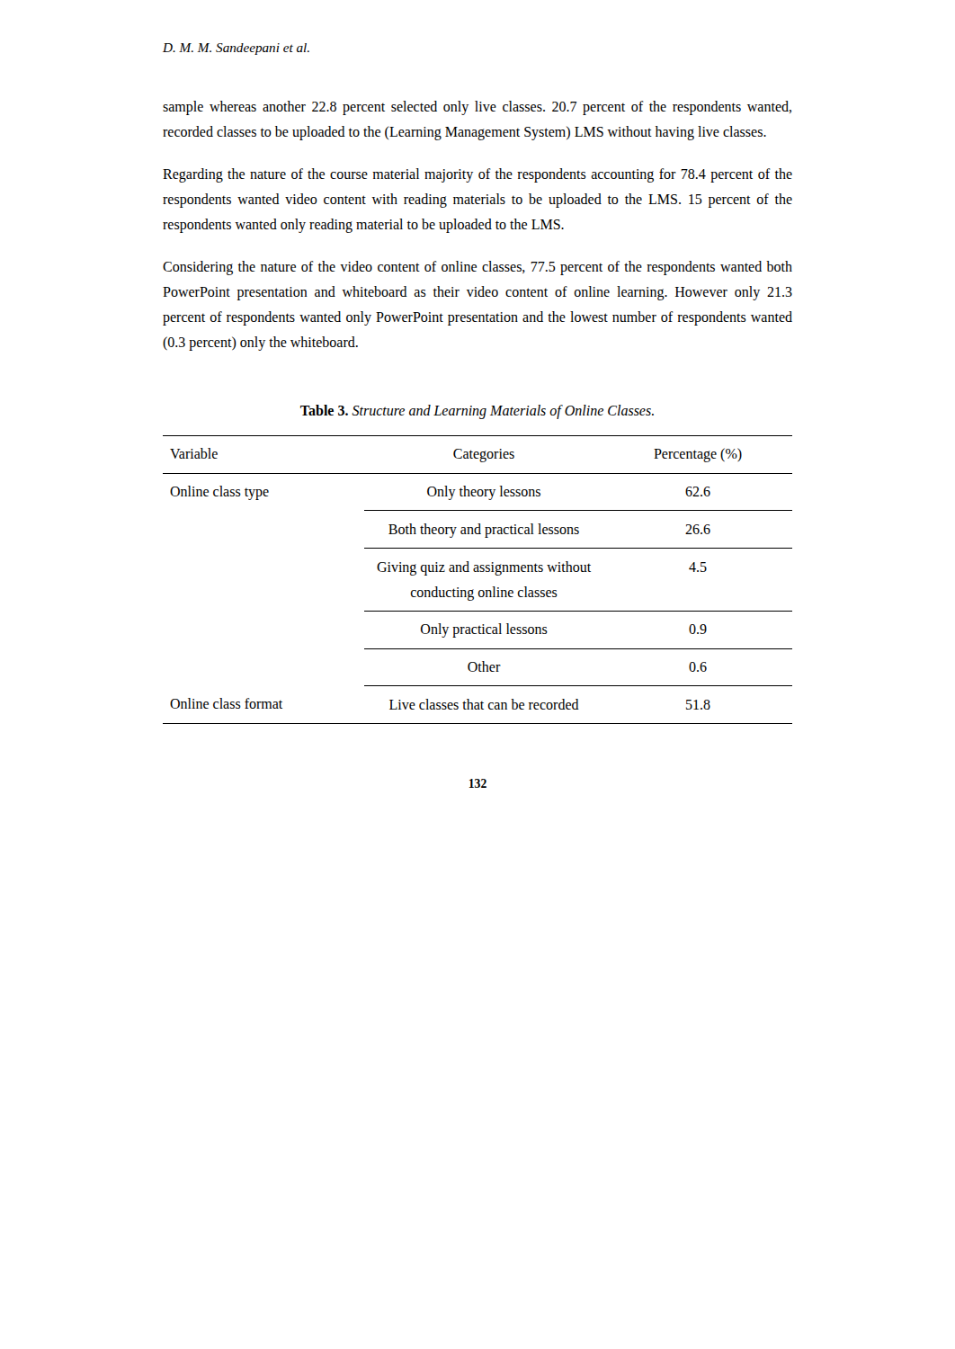D. M. M. Sandeepani et al.
sample whereas another 22.8 percent selected only live classes. 20.7 percent of the respondents wanted, recorded classes to be uploaded to the (Learning Management System) LMS without having live classes.
Regarding the nature of the course material majority of the respondents accounting for 78.4 percent of the respondents wanted video content with reading materials to be uploaded to the LMS. 15 percent of the respondents wanted only reading material to be uploaded to the LMS.
Considering the nature of the video content of online classes, 77.5 percent of the respondents wanted both PowerPoint presentation and whiteboard as their video content of online learning. However only 21.3 percent of respondents wanted only PowerPoint presentation and the lowest number of respondents wanted (0.3 percent) only the whiteboard.
Table 3. Structure and Learning Materials of Online Classes.
| Variable | Categories | Percentage (%) |
| --- | --- | --- |
| Online class type | Only theory lessons | 62.6 |
| Both theory and practical lessons | 26.6 |
| Giving quiz and assignments without conducting online classes | 4.5 |
| Only practical lessons | 0.9 |
| Other | 0.6 |
| Online class format | Live classes that can be recorded | 51.8 |
132